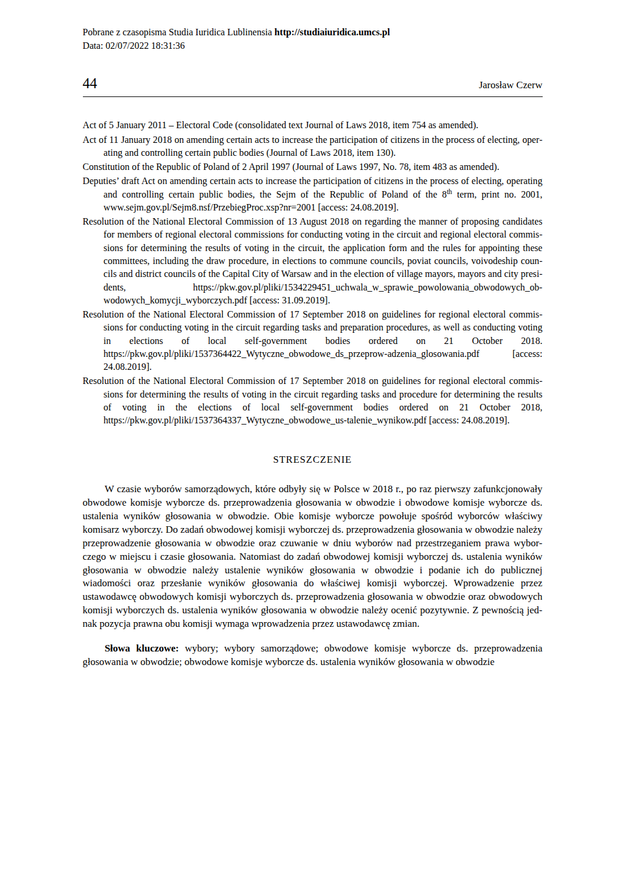Pobrane z czasopisma Studia Iuridica Lublinensia http://studiaiuridica.umcs.pl
Data: 02/07/2022 18:31:36
44 Jarosław Czerw
Act of 5 January 2011 – Electoral Code (consolidated text Journal of Laws 2018, item 754 as amended).
Act of 11 January 2018 on amending certain acts to increase the participation of citizens in the process of electing, operating and controlling certain public bodies (Journal of Laws 2018, item 130).
Constitution of the Republic of Poland of 2 April 1997 (Journal of Laws 1997, No. 78, item 483 as amended).
Deputies’ draft Act on amending certain acts to increase the participation of citizens in the process of electing, operating and controlling certain public bodies, the Sejm of the Republic of Poland of the 8th term, print no. 2001, www.sejm.gov.pl/Sejm8.nsf/PrzebiegProc.xsp?nr=2001 [access: 24.08.2019].
Resolution of the National Electoral Commission of 13 August 2018 on regarding the manner of proposing candidates for members of regional electoral commissions for conducting voting in the circuit and regional electoral commissions for determining the results of voting in the circuit, the application form and the rules for appointing these committees, including the draw procedure, in elections to commune councils, poviat councils, voivodeship councils and district councils of the Capital City of Warsaw and in the election of village mayors, mayors and city presidents, https://pkw.gov.pl/pliki/1534229451_uchwala_w_sprawie_powolowania_obwodowych_ob-wodowych_komycji_wyborczych.pdf [access: 31.09.2019].
Resolution of the National Electoral Commission of 17 September 2018 on guidelines for regional electoral commissions for conducting voting in the circuit regarding tasks and preparation procedures, as well as conducting voting in elections of local self-government bodies ordered on 21 October 2018. https://pkw.gov.pl/pliki/1537364422_Wytyczne_obwodowe_ds_przeprow-adzenia_glosowania.pdf [access: 24.08.2019].
Resolution of the National Electoral Commission of 17 September 2018 on guidelines for regional electoral commissions for determining the results of voting in the circuit regarding tasks and procedure for determining the results of voting in the elections of local self-government bodies ordered on 21 October 2018, https://pkw.gov.pl/pliki/1537364337_Wytyczne_obwodowe_us-talenie_wynikow.pdf [access: 24.08.2019].
STRESZCZENIE
W czasie wyborów samorządowych, które odbyły się w Polsce w 2018 r., po raz pierwszy zafunkcjonowały obwodowe komisje wyborcze ds. przeprowadzenia głosowania w obwodzie i obwodowe komisje wyborcze ds. ustalenia wyników głosowania w obwodzie. Obie komisje wyborcze powołuje spośród wyborców właściwy komisarz wyborczy. Do zadań obwodowej komisji wyborczej ds. przeprowadzenia głosowania w obwodzie należy przeprowadzenie głosowania w obwodzie oraz czuwanie w dniu wyborów nad przestrzeganiem prawa wyborczego w miejscu i czasie głosowania. Natomiast do zadań obwodowej komisji wyborczej ds. ustalenia wyników głosowania w obwodzie należy ustalenie wyników głosowania w obwodzie i podanie ich do publicznej wiadomości oraz przesłanie wyników głosowania do właściwej komisji wyborczej. Wprowadzenie przez ustawodawcę obwodowych komisji wyborczych ds. przeprowadzenia głosowania w obwodzie oraz obwodowych komisji wyborczych ds. ustalenia wyników głosowania w obwodzie należy ocenić pozytywnie. Z pewnością jednak pozycja prawna obu komisji wymaga wprowadzenia przez ustawodawcę zmian.
Słowa kluczowe: wybory; wybory samorządowe; obwodowe komisje wyborcze ds. przeprowadzenia głosowania w obwodzie; obwodowe komisje wyborcze ds. ustalenia wyników głosowania w obwodzie